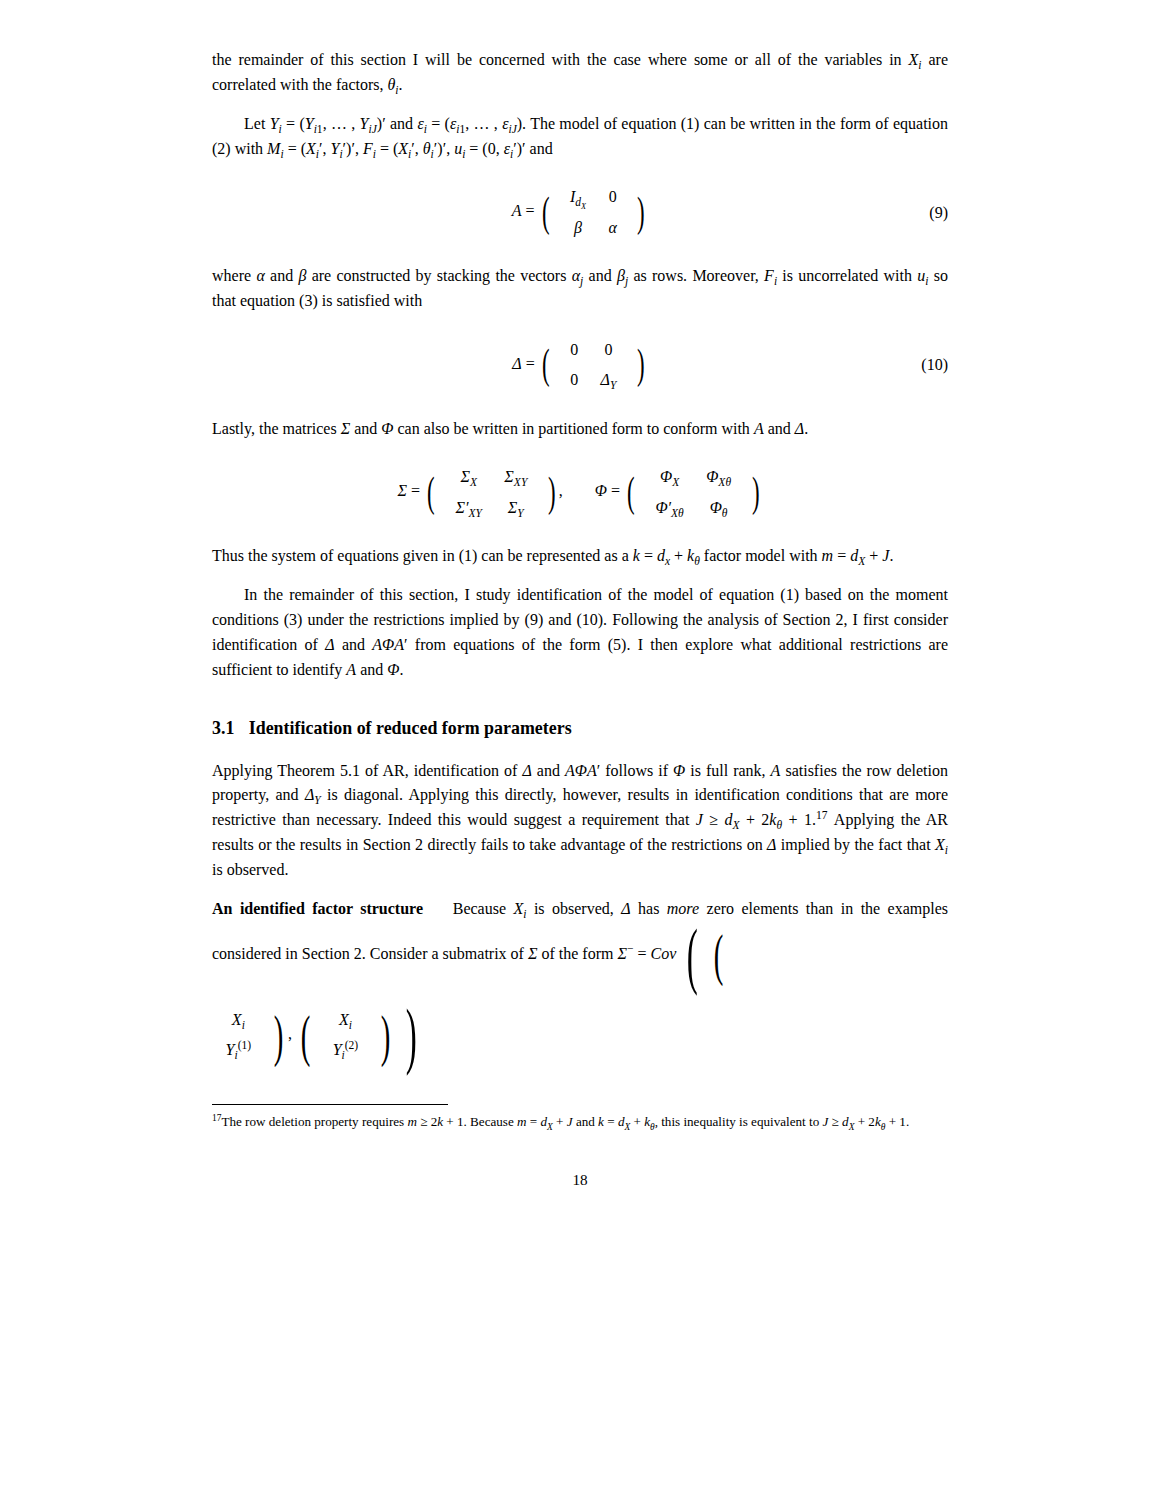the remainder of this section I will be concerned with the case where some or all of the variables in Xi are correlated with the factors, θi.
Let Yi = (Yi1, … , YiJ)′ and εi = (εi1, … , εiJ). The model of equation (1) can be written in the form of equation (2) with Mi = (Xi′, Yi′)′, Fi = (Xi′, θi′)′, ui = (0, εi′)′ and
A = (
| I d X | 0 |
| β | α |
)
(9)
where α and β are constructed by stacking the vectors αj and βj as rows. Moreover, Fi is uncorrelated with ui so that equation (3) is satisfied with
Δ = (
| 0 | 0 |
| 0 | Δ Y |
)
(10)
Lastly, the matrices Σ and Φ can also be written in partitioned form to conform with A and Δ.
Σ = (
| Σ X | Σ XY |
| Σ′ XY | Σ Y |
), Φ = (
| Φ X | Φ Xθ |
| Φ′ Xθ | Φ θ |
)
Thus the system of equations given in (1) can be represented as a k = dx + kθ factor model with m = dX + J.
In the remainder of this section, I study identification of the model of equation (1) based on the moment conditions (3) under the restrictions implied by (9) and (10). Following the analysis of Section 2, I first consider identification of Δ and AΦA′ from equations of the form (5). I then explore what additional restrictions are sufficient to identify A and Φ.
3.1 Identification of reduced form parameters
Applying Theorem 5.1 of AR, identification of Δ and AΦA′ follows if Φ is full rank, A satisfies the row deletion property, and ΔY is diagonal. Applying this directly, however, results in identification conditions that are more restrictive than necessary. Indeed this would suggest a requirement that J ≥ dX + 2kθ + 1.17 Applying the AR results or the results in Section 2 directly fails to take advantage of the restrictions on Δ implied by the fact that Xi is observed.
An identified factor structure Because Xi is observed, Δ has more zero elements than in the examples considered in Section 2. Consider a submatrix of Σ of the form Σ− = Cov ( (
| X i |
| Y i (1) |
), (
| X i |
| Y i (2) |
) )
17The row deletion property requires m ≥ 2k + 1. Because m = dX + J and k = dX + kθ, this inequality is equivalent to J ≥ dX + 2kθ + 1.
18